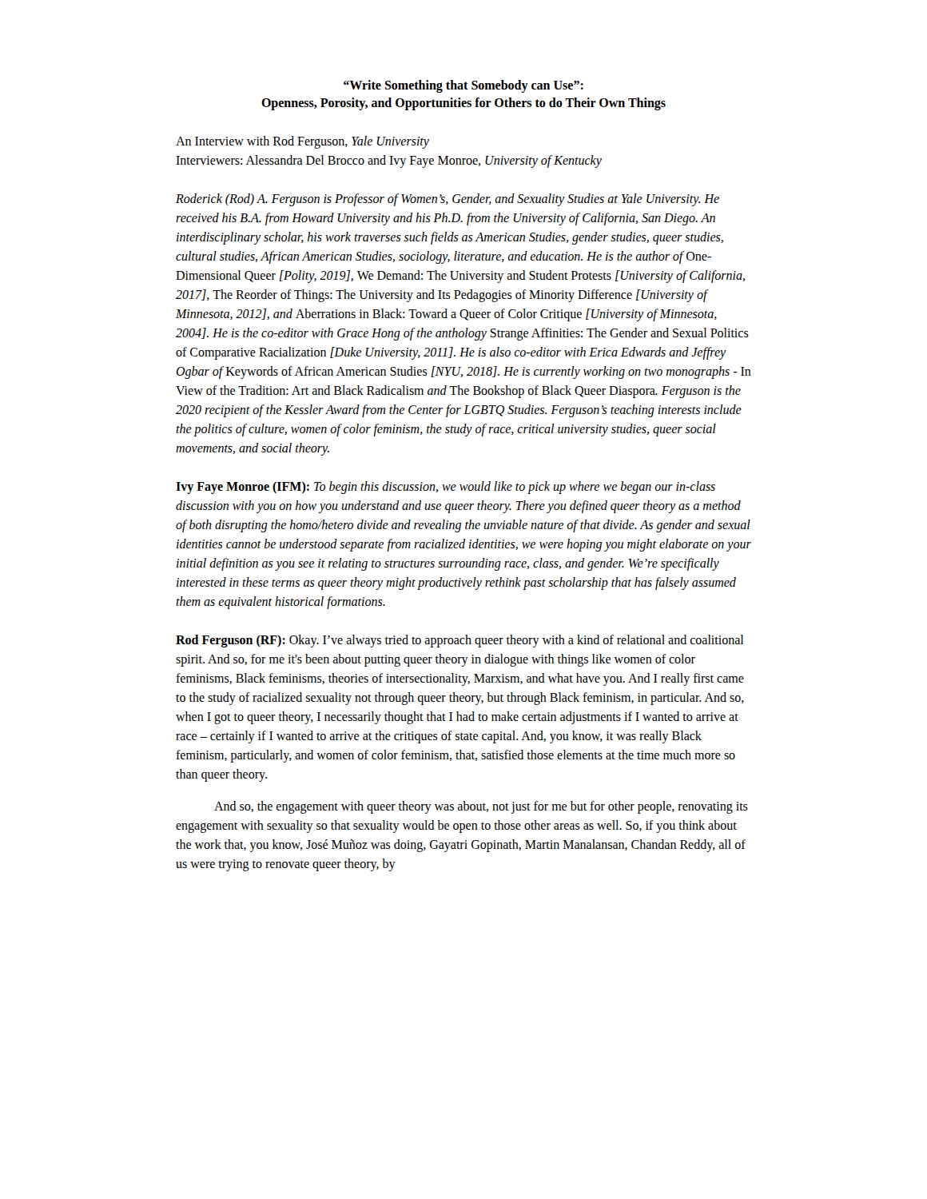“Write Something that Somebody can Use”:
Openness, Porosity, and Opportunities for Others to do Their Own Things
An Interview with Rod Ferguson, Yale University
Interviewers: Alessandra Del Brocco and Ivy Faye Monroe, University of Kentucky
Roderick (Rod) A. Ferguson is Professor of Women’s, Gender, and Sexuality Studies at Yale University. He received his B.A. from Howard University and his Ph.D. from the University of California, San Diego. An interdisciplinary scholar, his work traverses such fields as American Studies, gender studies, queer studies, cultural studies, African American Studies, sociology, literature, and education. He is the author of One-Dimensional Queer [Polity, 2019], We Demand: The University and Student Protests [University of California, 2017], The Reorder of Things: The University and Its Pedagogies of Minority Difference [University of Minnesota, 2012], and Aberrations in Black: Toward a Queer of Color Critique [University of Minnesota, 2004]. He is the co-editor with Grace Hong of the anthology Strange Affinities: The Gender and Sexual Politics of Comparative Racialization [Duke University, 2011]. He is also co-editor with Erica Edwards and Jeffrey Ogbar of Keywords of African American Studies [NYU, 2018]. He is currently working on two monographs - In View of the Tradition: Art and Black Radicalism and The Bookshop of Black Queer Diaspora. Ferguson is the 2020 recipient of the Kessler Award from the Center for LGBTQ Studies. Ferguson’s teaching interests include the politics of culture, women of color feminism, the study of race, critical university studies, queer social movements, and social theory.
Ivy Faye Monroe (IFM): To begin this discussion, we would like to pick up where we began our in-class discussion with you on how you understand and use queer theory. There you defined queer theory as a method of both disrupting the homo/hetero divide and revealing the unviable nature of that divide. As gender and sexual identities cannot be understood separate from racialized identities, we were hoping you might elaborate on your initial definition as you see it relating to structures surrounding race, class, and gender. We’re specifically interested in these terms as queer theory might productively rethink past scholarship that has falsely assumed them as equivalent historical formations.
Rod Ferguson (RF): Okay. I’ve always tried to approach queer theory with a kind of relational and coalitional spirit. And so, for me it's been about putting queer theory in dialogue with things like women of color feminisms, Black feminisms, theories of intersectionality, Marxism, and what have you. And I really first came to the study of racialized sexuality not through queer theory, but through Black feminism, in particular. And so, when I got to queer theory, I necessarily thought that I had to make certain adjustments if I wanted to arrive at race – certainly if I wanted to arrive at the critiques of state capital. And, you know, it was really Black feminism, particularly, and women of color feminism, that, satisfied those elements at the time much more so than queer theory.
And so, the engagement with queer theory was about, not just for me but for other people, renovating its engagement with sexuality so that sexuality would be open to those other areas as well. So, if you think about the work that, you know, José Muñoz was doing, Gayatri Gopinath, Martin Manalansan, Chandan Reddy, all of us were trying to renovate queer theory, by